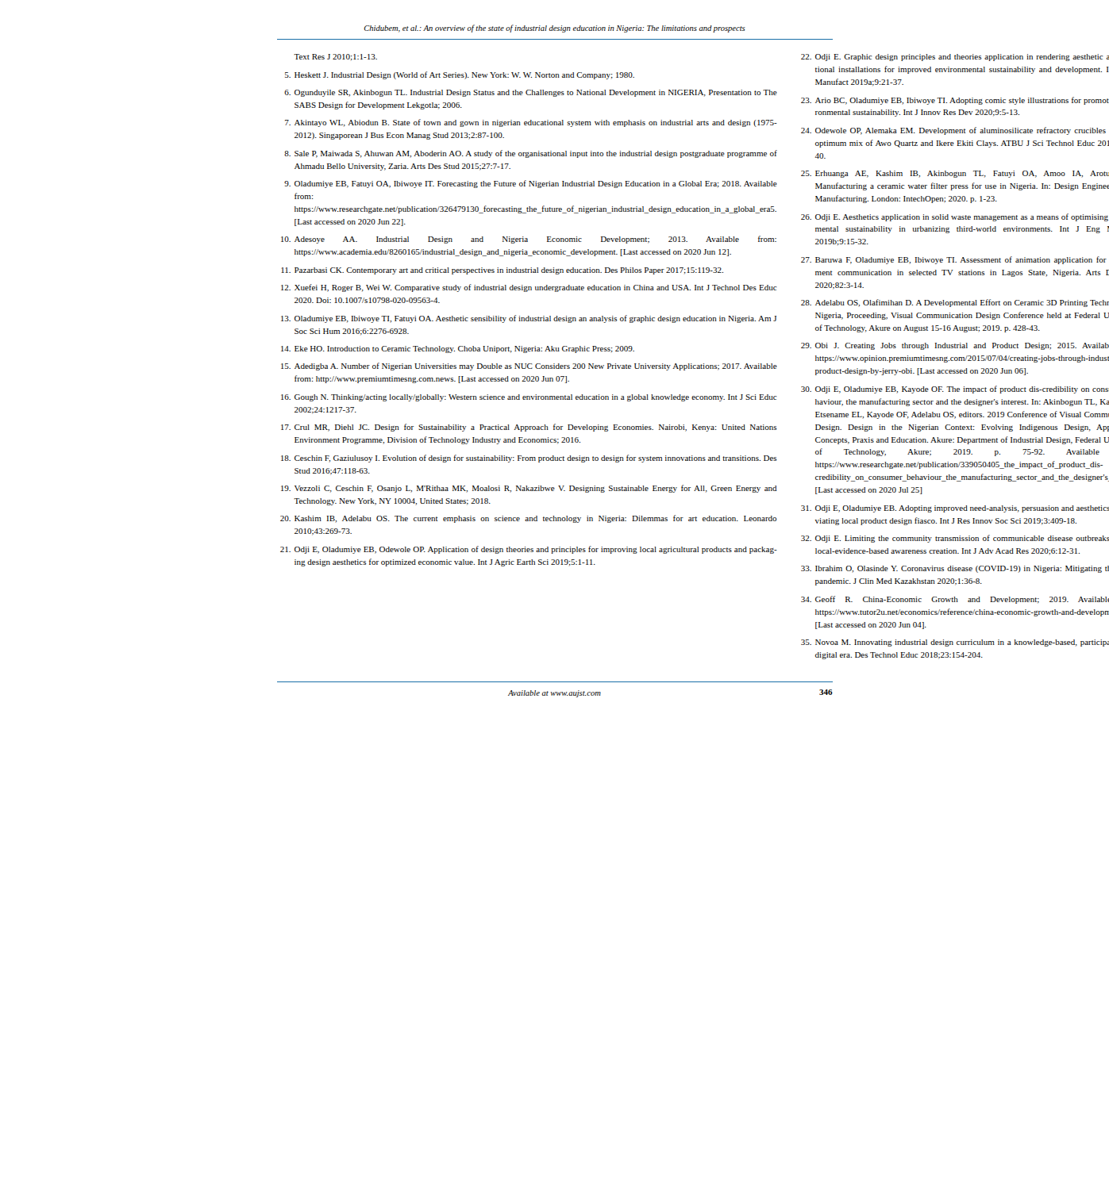Chidubem, et al.: An overview of the state of industrial design education in Nigeria: The limitations and prospects
Text Res J 2010;1:1-13.
5 Heskett J. Industrial Design (World of Art Series). New York: W. W. Norton and Company; 1980.
6 Ogunduyile SR, Akinbogun TL. Industrial Design Status and the Challenges to National Development in NIGERIA, Presentation to The SABS Design for Development Lekgotla; 2006.
7 Akintayo WL, Abiodun B. State of town and gown in nigerian educational system with emphasis on industrial arts and design (1975-2012). Singaporean J Bus Econ Manag Stud 2013;2:87-100.
8 Sale P, Maiwada S, Ahuwan AM, Aboderin AO. A study of the organisational input into the industrial design postgraduate programme of Ahmadu Bello University, Zaria. Arts Des Stud 2015;27:7-17.
9 Oladumiye EB, Fatuyi OA, Ibiwoye IT. Forecasting the Future of Nigerian Industrial Design Education in a Global Era; 2018. Available from: https://www.researchgate.net/publication/326479130_forecasting_the_future_of_nigerian_industrial_design_education_in_a_global_era5. [Last accessed on 2020 Jun 22].
10 Adesoye AA. Industrial Design and Nigeria Economic Development; 2013. Available from: https://www.academia.edu/8260165/industrial_design_and_nigeria_economic_development. [Last accessed on 2020 Jun 12].
11 Pazarbasi CK. Contemporary art and critical perspectives in industrial design education. Des Philos Paper 2017;15:119-32.
12 Xuefei H, Roger B, Wei W. Comparative study of industrial design undergraduate education in China and USA. Int J Technol Des Educ 2020. Doi: 10.1007/s10798-020-09563-4.
13 Oladumiye EB, Ibiwoye TI, Fatuyi OA. Aesthetic sensibility of industrial design an analysis of graphic design education in Nigeria. Am J Soc Sci Hum 2016;6:2276-6928.
14 Eke HO. Introduction to Ceramic Technology. Choba Uniport, Nigeria: Aku Graphic Press; 2009.
15 Adedigba A. Number of Nigerian Universities may Double as NUC Considers 200 New Private University Applications; 2017. Available from: http://www.premiumtimesng.com.news. [Last accessed on 2020 Jun 07].
16 Gough N. Thinking/acting locally/globally: Western science and environmental education in a global knowledge economy. Int J Sci Educ 2002;24:1217-37.
17 Crul MR, Diehl JC. Design for Sustainability a Practical Approach for Developing Economies. Nairobi, Kenya: United Nations Environment Programme, Division of Technology Industry and Economics; 2016.
18 Ceschin F, Gaziulusoy I. Evolution of design for sustainability: From product design to design for system innovations and transitions. Des Stud 2016;47:118-63.
19 Vezzoli C, Ceschin F, Osanjo L, M'Rithaa MK, Moalosi R, Nakazibwe V. Designing Sustainable Energy for All, Green Energy and Technology. New York, NY 10004, United States; 2018.
20 Kashim IB, Adelabu OS. The current emphasis on science and technology in Nigeria: Dilemmas for art education. Leonardo 2010;43:269-73.
21 Odji E, Oladumiye EB, Odewole OP. Application of design theories and principles for improving local agricultural products and packaging design aesthetics for optimized economic value. Int J Agric Earth Sci 2019;5:1-11.
22 Odji E. Graphic design principles and theories application in rendering aesthetic and functional installations for improved environmental sustainability and development. Int J Eng Manufact 2019a;9:21-37.
23 Ario BC, Oladumiye EB, Ibiwoye TI. Adopting comic style illustrations for promoting environmental sustainability. Int J Innov Res Dev 2020;9:5-13.
24 Odewole OP, Alemaka EM. Development of aluminosilicate refractory crucibles from the optimum mix of Awo Quartz and Ikere Ekiti Clays. ATBU J Sci Technol Educ 2019;7:331-40.
25 Erhuanga AE, Kashim IB, Akinbogun TL, Fatuyi OA, Amoo IA, Arotupin DJ. Manufacturing a ceramic water filter press for use in Nigeria. In: Design Engineering and Manufacturing. London: IntechOpen; 2020. p. 1-23.
26 Odji E. Aesthetics application in solid waste management as a means of optimising environmental sustainability in urbanizing third-world environments. Int J Eng Manufact 2019b;9:15-32.
27 Baruwa F, Oladumiye EB, Ibiwoye TI. Assessment of animation application for development communication in selected TV stations in Lagos State, Nigeria. Arts Des Stud 2020;82:3-14.
28 Adelabu OS, Olafimihan D. A Developmental Effort on Ceramic 3D Printing Technology in Nigeria, Proceeding, Visual Communication Design Conference held at Federal University of Technology, Akure on August 15-16 August; 2019. p. 428-43.
29 Obi J. Creating Jobs through Industrial and Product Design; 2015. Available from: https://www.opinion.premiumtimesng.com/2015/07/04/creating-jobs-through-industrial-and-product-design-by-jerry-obi. [Last accessed on 2020 Jun 06].
30 Odji E, Oladumiye EB, Kayode OF. The impact of product dis-credibility on consumer behaviour, the manufacturing sector and the designer's interest. In: Akinbogun TL, Kashim IB, Etsename EL, Kayode OF, Adelabu OS, editors. 2019 Conference of Visual Communication Design. Design in the Nigerian Context: Evolving Indigenous Design, Approaches, Concepts, Praxis and Education. Akure: Department of Industrial Design, Federal University of Technology, Akure; 2019. p. 75-92. Available from: https://www.researchgate.net/publication/339050405_the_impact_of_product_dis-credibility_on_consumer_behaviour_the_manufacturing_sector_and_the_designer's_interest. [Last accessed on 2020 Jul 25]
31 Odji E, Oladumiye EB. Adopting improved need-analysis, persuasion and aesthetics for alleviating local product design fiasco. Int J Res Innov Soc Sci 2019;3:409-18.
32 Odji E. Limiting the community transmission of communicable disease outbreaks through local-evidence-based awareness creation. Int J Adv Acad Res 2020;6:12-31.
33 Ibrahim O, Olasinde Y. Coronavirus disease (COVID-19) in Nigeria: Mitigating the global pandemic. J Clin Med Kazakhstan 2020;1:36-8.
34 Geoff R. China-Economic Growth and Development; 2019. Available from: https://www.tutor2u.net/economics/reference/china-economic-growth-and-development. [Last accessed on 2020 Jun 04].
35 Novoa M. Innovating industrial design curriculum in a knowledge-based, participatory and digital era. Des Technol Educ 2018;23:154-204.
Available at www.aujst.com 346